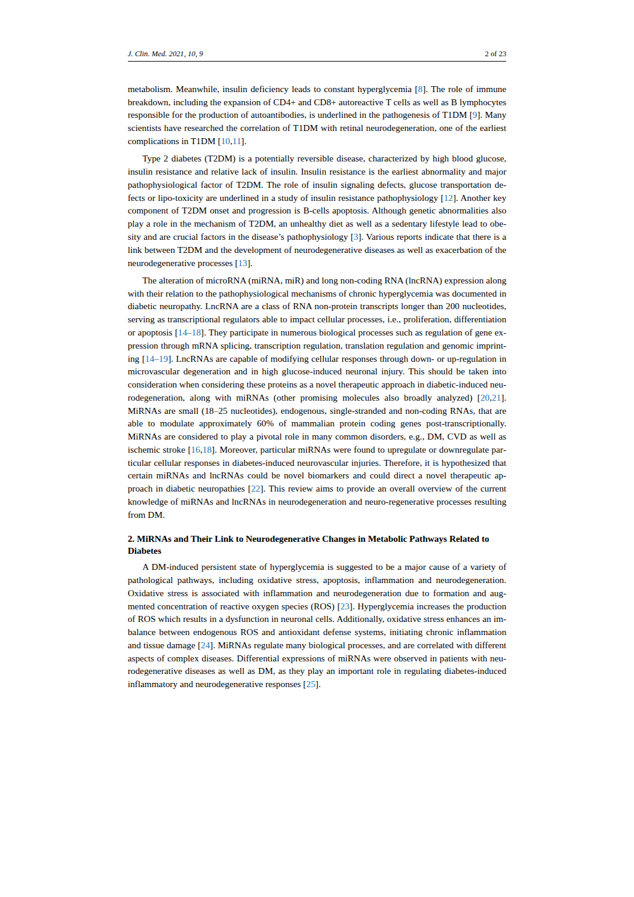J. Clin. Med. 2021, 10, 9 2 of 23
metabolism. Meanwhile, insulin deficiency leads to constant hyperglycemia [8]. The role of immune breakdown, including the expansion of CD4+ and CD8+ autoreactive T cells as well as B lymphocytes responsible for the production of autoantibodies, is underlined in the pathogenesis of T1DM [9]. Many scientists have researched the correlation of T1DM with retinal neurodegeneration, one of the earliest complications in T1DM [10,11].
Type 2 diabetes (T2DM) is a potentially reversible disease, characterized by high blood glucose, insulin resistance and relative lack of insulin. Insulin resistance is the earliest abnormality and major pathophysiological factor of T2DM. The role of insulin signaling defects, glucose transportation defects or lipo-toxicity are underlined in a study of insulin resistance pathophysiology [12]. Another key component of T2DM onset and progression is B-cells apoptosis. Although genetic abnormalities also play a role in the mechanism of T2DM, an unhealthy diet as well as a sedentary lifestyle lead to obesity and are crucial factors in the disease’s pathophysiology [3]. Various reports indicate that there is a link between T2DM and the development of neurodegenerative diseases as well as exacerbation of the neurodegenerative processes [13].
The alteration of microRNA (miRNA, miR) and long non-coding RNA (lncRNA) expression along with their relation to the pathophysiological mechanisms of chronic hyperglycemia was documented in diabetic neuropathy. LncRNA are a class of RNA non-protein transcripts longer than 200 nucleotides, serving as transcriptional regulators able to impact cellular processes, i.e., proliferation, differentiation or apoptosis [14–18]. They participate in numerous biological processes such as regulation of gene expression through mRNA splicing, transcription regulation, translation regulation and genomic imprinting [14–19]. LncRNAs are capable of modifying cellular responses through down- or up-regulation in microvascular degeneration and in high glucose-induced neuronal injury. This should be taken into consideration when considering these proteins as a novel therapeutic approach in diabetic-induced neurodegeneration, along with miRNAs (other promising molecules also broadly analyzed) [20,21]. MiRNAs are small (18–25 nucleotides), endogenous, single-stranded and non-coding RNAs, that are able to modulate approximately 60% of mammalian protein coding genes post-transcriptionally. MiRNAs are considered to play a pivotal role in many common disorders, e.g., DM, CVD as well as ischemic stroke [16,18]. Moreover, particular miRNAs were found to upregulate or downregulate particular cellular responses in diabetes-induced neurovascular injuries. Therefore, it is hypothesized that certain miRNAs and lncRNAs could be novel biomarkers and could direct a novel therapeutic approach in diabetic neuropathies [22]. This review aims to provide an overall overview of the current knowledge of miRNAs and lncRNAs in neurodegeneration and neuro-regenerative processes resulting from DM.
2. MiRNAs and Their Link to Neurodegenerative Changes in Metabolic Pathways Related to Diabetes
A DM-induced persistent state of hyperglycemia is suggested to be a major cause of a variety of pathological pathways, including oxidative stress, apoptosis, inflammation and neurodegeneration. Oxidative stress is associated with inflammation and neurodegeneration due to formation and augmented concentration of reactive oxygen species (ROS) [23]. Hyperglycemia increases the production of ROS which results in a dysfunction in neuronal cells. Additionally, oxidative stress enhances an imbalance between endogenous ROS and antioxidant defense systems, initiating chronic inflammation and tissue damage [24]. MiRNAs regulate many biological processes, and are correlated with different aspects of complex diseases. Differential expressions of miRNAs were observed in patients with neurodegenerative diseases as well as DM, as they play an important role in regulating diabetes-induced inflammatory and neurodegenerative responses [25].